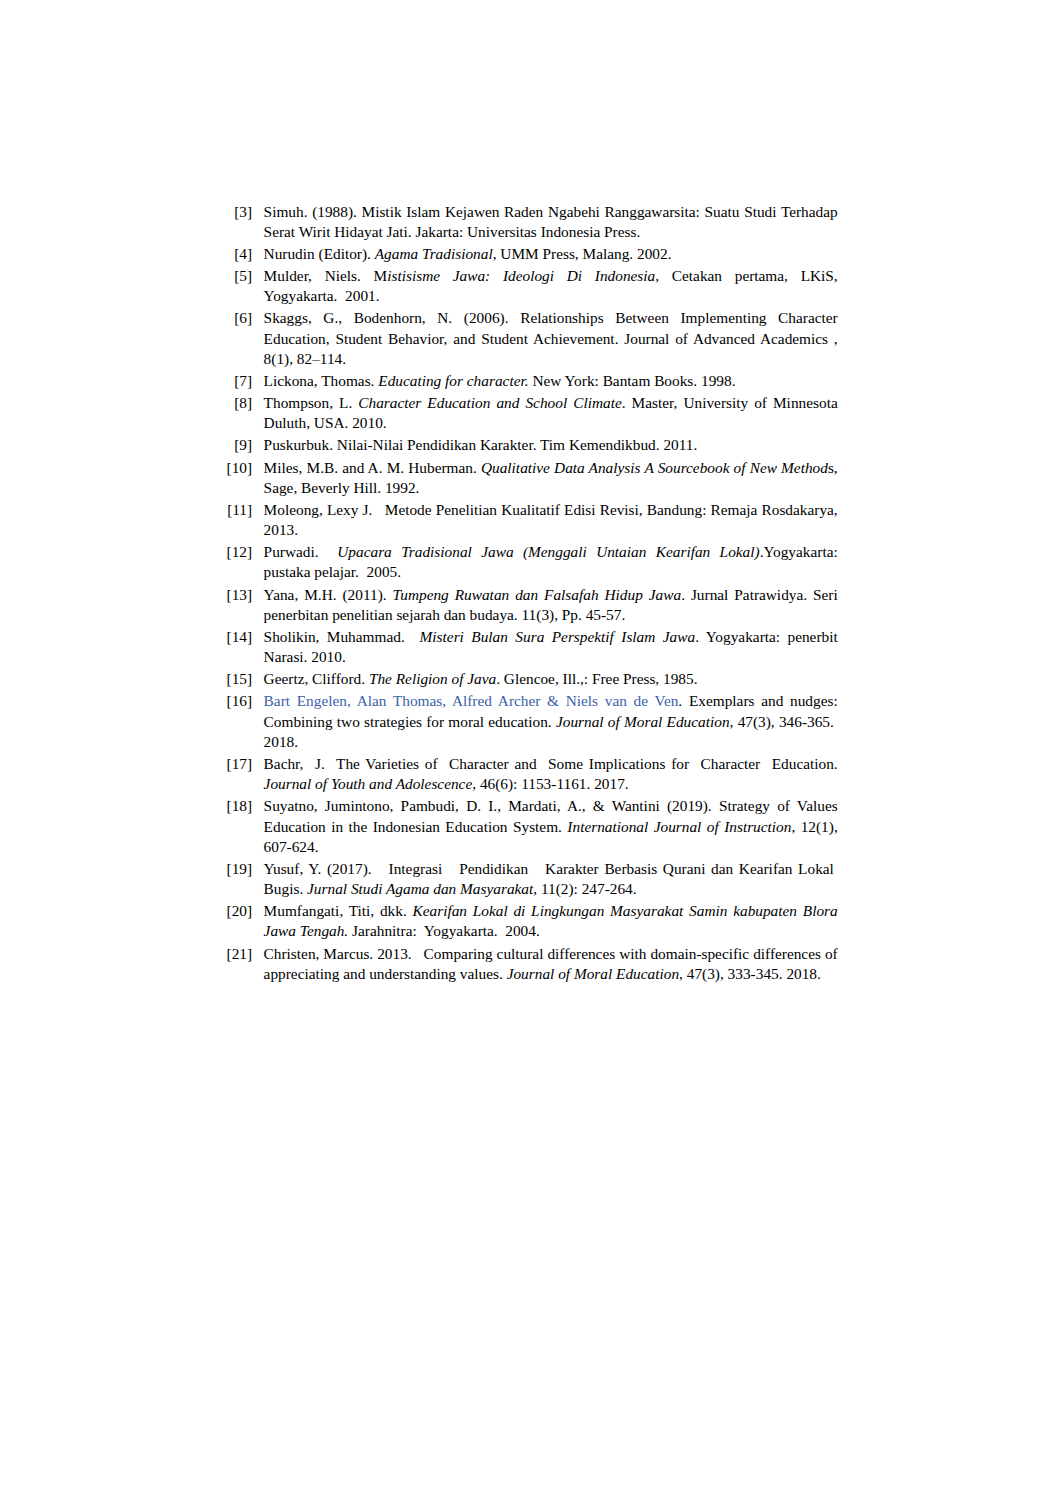[3] Simuh. (1988). Mistik Islam Kejawen Raden Ngabehi Ranggawarsita: Suatu Studi Terhadap Serat Wirit Hidayat Jati. Jakarta: Universitas Indonesia Press.
[4] Nurudin (Editor). Agama Tradisional, UMM Press, Malang. 2002.
[5] Mulder, Niels. Mistisisme Jawa: Ideologi Di Indonesia, Cetakan pertama, LKiS, Yogyakarta. 2001.
[6] Skaggs, G., Bodenhorn, N. (2006). Relationships Between Implementing Character Education, Student Behavior, and Student Achievement. Journal of Advanced Academics , 8(1), 82–114.
[7] Lickona, Thomas. Educating for character. New York: Bantam Books. 1998.
[8] Thompson, L. Character Education and School Climate. Master, University of Minnesota Duluth, USA. 2010.
[9] Puskurbuk. Nilai-Nilai Pendidikan Karakter. Tim Kemendikbud. 2011.
[10] Miles, M.B. and A. M. Huberman. Qualitative Data Analysis A Sourcebook of New Methods, Sage, Beverly Hill. 1992.
[11] Moleong, Lexy J. Metode Penelitian Kualitatif Edisi Revisi, Bandung: Remaja Rosdakarya, 2013.
[12] Purwadi. Upacara Tradisional Jawa (Menggali Untaian Kearifan Lokal).Yogyakarta: pustaka pelajar. 2005.
[13] Yana, M.H. (2011). Tumpeng Ruwatan dan Falsafah Hidup Jawa. Jurnal Patrawidya. Seri penerbitan penelitian sejarah dan budaya. 11(3), Pp. 45-57.
[14] Sholikin, Muhammad. Misteri Bulan Sura Perspektif Islam Jawa. Yogyakarta: penerbit Narasi. 2010.
[15] Geertz, Clifford. The Religion of Java. Glencoe, Ill.,: Free Press, 1985.
[16] Bart Engelen, Alan Thomas, Alfred Archer & Niels van de Ven. Exemplars and nudges: Combining two strategies for moral education. Journal of Moral Education, 47(3), 346-365. 2018.
[17] Bachr, J. The Varieties of Character and Some Implications for Character Education. Journal of Youth and Adolescence, 46(6): 1153-1161. 2017.
[18] Suyatno, Jumintono, Pambudi, D. I., Mardati, A., & Wantini (2019). Strategy of Values Education in the Indonesian Education System. International Journal of Instruction, 12(1), 607-624.
[19] Yusuf, Y. (2017). Integrasi Pendidikan Karakter Berbasis Qurani dan Kearifan Lokal Bugis. Jurnal Studi Agama dan Masyarakat, 11(2): 247-264.
[20] Mumfangati, Titi, dkk. Kearifan Lokal di Lingkungan Masyarakat Samin kabupaten Blora Jawa Tengah. Jarahnitra: Yogyakarta. 2004.
[21] Christen, Marcus. 2013. Comparing cultural differences with domain-specific differences of appreciating and understanding values. Journal of Moral Education, 47(3), 333-345. 2018.